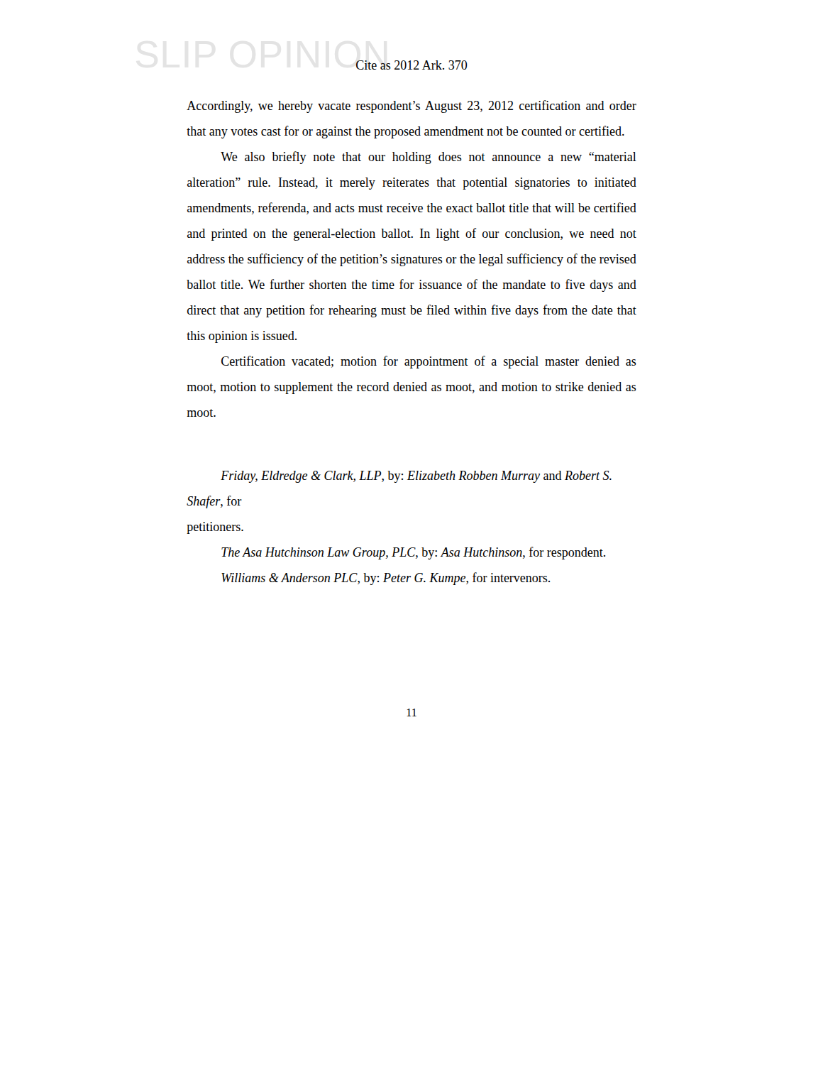SLIP OPINION
Cite as 2012 Ark. 370
Accordingly, we hereby vacate respondent’s August 23, 2012 certification and order that any votes cast for or against the proposed amendment not be counted or certified.
We also briefly note that our holding does not announce a new “material alteration” rule. Instead, it merely reiterates that potential signatories to initiated amendments, referenda, and acts must receive the exact ballot title that will be certified and printed on the general-election ballot. In light of our conclusion, we need not address the sufficiency of the petition’s signatures or the legal sufficiency of the revised ballot title. We further shorten the time for issuance of the mandate to five days and direct that any petition for rehearing must be filed within five days from the date that this opinion is issued.
Certification vacated; motion for appointment of a special master denied as moot, motion to supplement the record denied as moot, and motion to strike denied as moot.
Friday, Eldredge & Clark, LLP, by: Elizabeth Robben Murray and Robert S. Shafer, for
petitioners.
The Asa Hutchinson Law Group, PLC, by: Asa Hutchinson, for respondent.
Williams & Anderson PLC, by: Peter G. Kumpe, for intervenors.
11